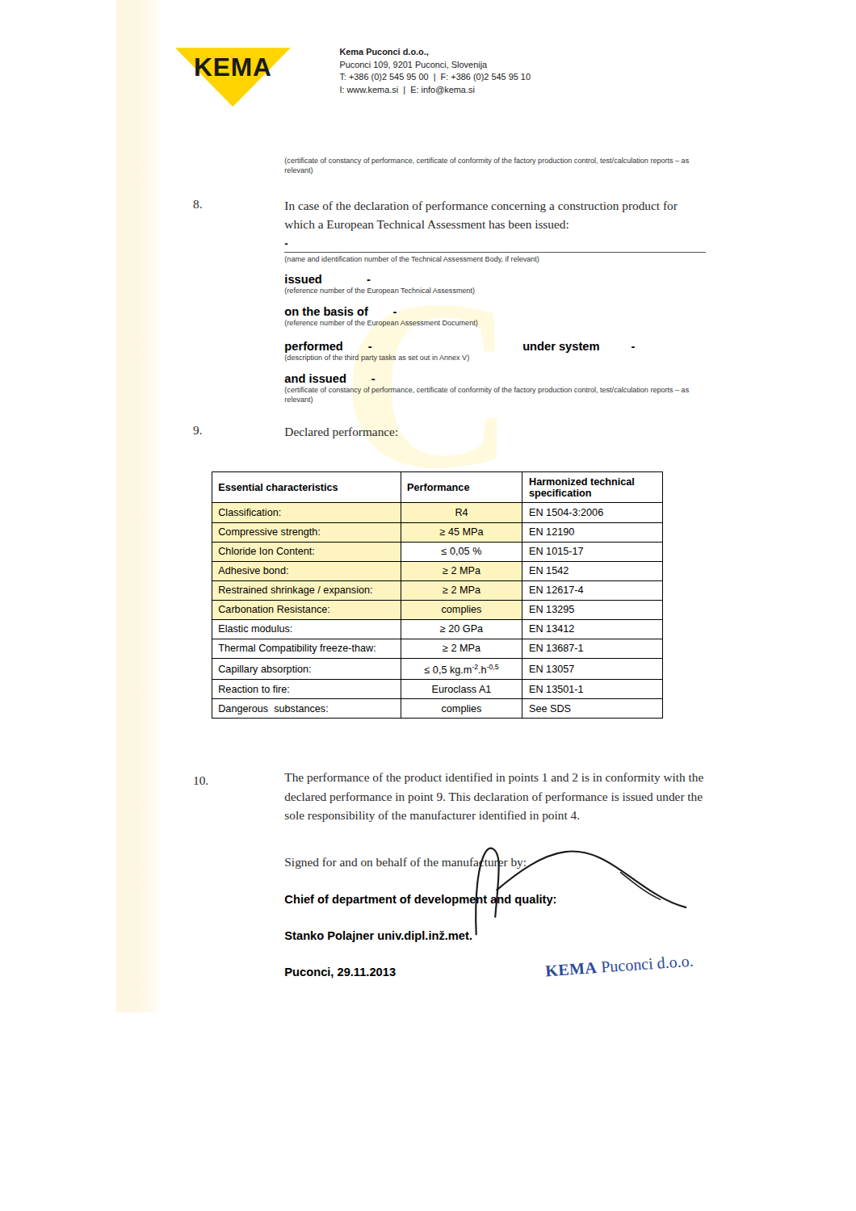C
KEMA
Kema Puconci d.o.o.,
Puconci 109, 9201 Puconci, Slovenija
T: +386 (0)2 545 95 00 | F: +386 (0)2 545 95 10
I: www.kema.si | E: info@kema.si
(certificate of constancy of performance, certificate of conformity of the factory production control, test/calculation reports – as relevant)
8.
In case of the declaration of performance concerning a construction product for which a European Technical Assessment has been issued:
-
(name and identification number of the Technical Assessment Body, if relevant)
issued -
(reference number of the European Technical Assessment)
on the basis of -
(reference number of the European Assessment Document)
performed -
under system -
(description of the third party tasks as set out in Annex V)
and issued -
(certificate of constancy of performance, certificate of conformity of the factory production control, test/calculation reports – as relevant)
9.
Declared performance:
| Essential characteristics | Performance | Harmonized technical specification |
| --- | --- | --- |
| Classification: | R4 | EN 1504-3:2006 |
| Compressive strength: | ≥ 45 MPa | EN 12190 |
| Chloride Ion Content: | ≤ 0,05 % | EN 1015-17 |
| Adhesive bond: | ≥ 2 MPa | EN 1542 |
| Restrained shrinkage / expansion: | ≥ 2 MPa | EN 12617-4 |
| Carbonation Resistance: | complies | EN 13295 |
| Elastic modulus: | ≥ 20 GPa | EN 13412 |
| Thermal Compatibility freeze-thaw: | ≥ 2 MPa | EN 13687-1 |
| Capillary absorption: | ≤ 0,5 kg.m -2 .h -0,5 | EN 13057 |
| Reaction to fire: | Euroclass A1 | EN 13501-1 |
| Dangerous substances: | complies | See SDS |
10.
The performance of the product identified in points 1 and 2 is in conformity with the declared performance in point 9. This declaration of performance is issued under the sole responsibility of the manufacturer identified in point 4.
Signed for and on behalf of the manufacturer by:
Chief of department of development and quality:
Stanko Polajner univ.dipl.inž.met.
Puconci, 29.11.2013
KEMA Puconci d.o.o.